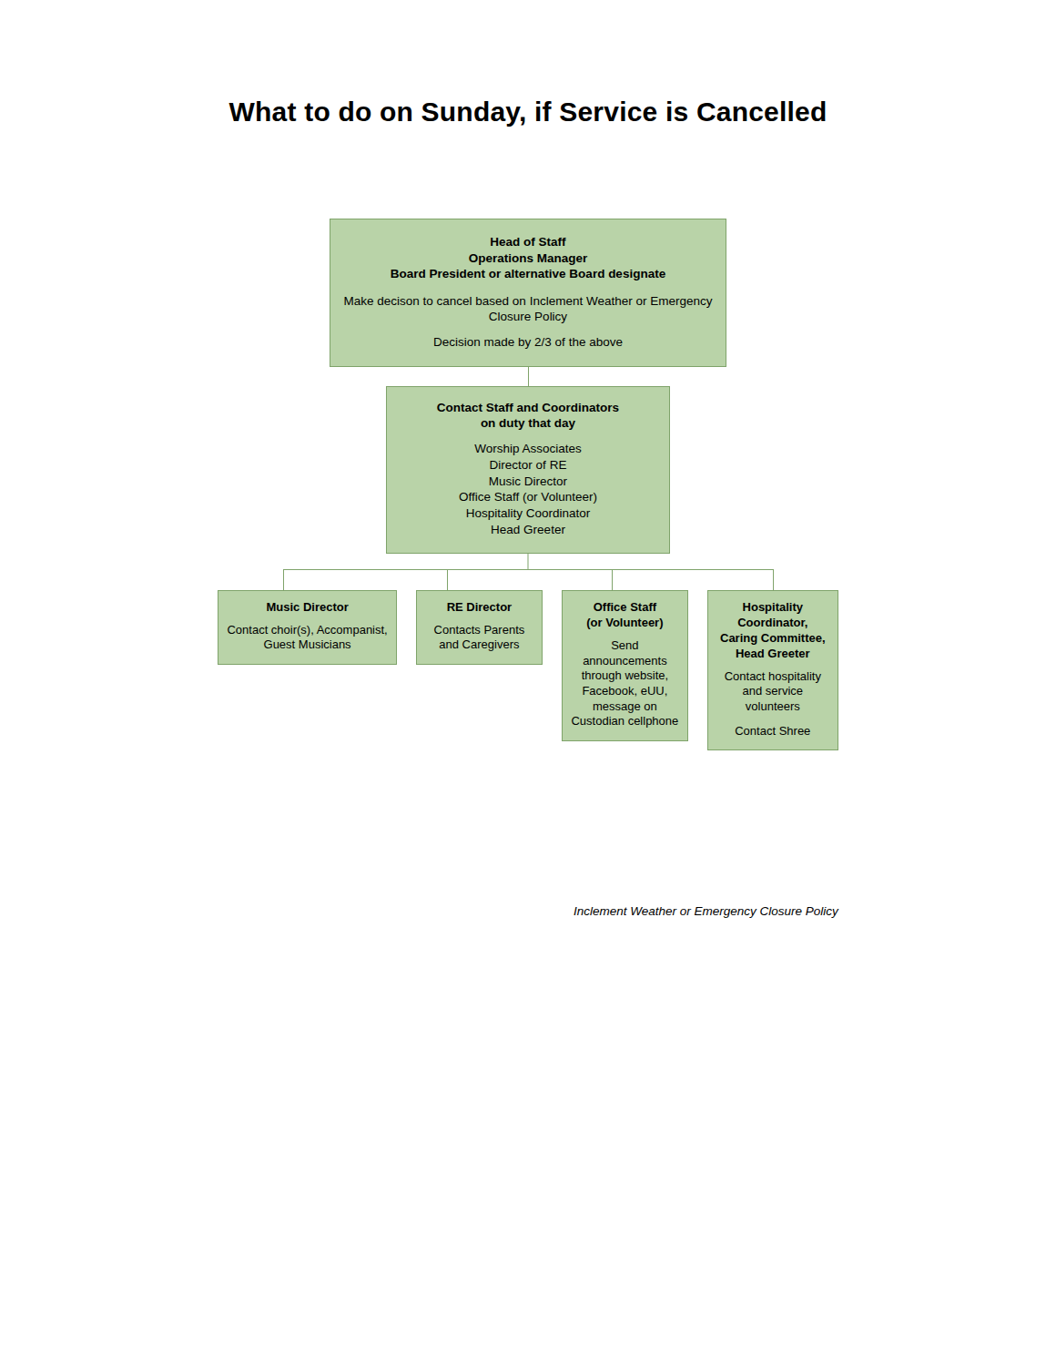What to do on Sunday, if Service is Cancelled
Head of Staff
Operations Manager
Board President or alternative Board designate
Make decison to cancel based on Inclement Weather or Emergency Closure Policy
Decision made by 2/3 of the above
Contact Staff and Coordinators
on duty that day
Worship Associates
Director of RE
Music Director
Office Staff (or Volunteer)
Hospitality Coordinator
Head Greeter
Music Director
Contact choir(s), Accompanist, Guest Musicians
RE Director
Contacts Parents and Caregivers
Office Staff
(or Volunteer)
Send announcements through website, Facebook, eUU, message on Custodian cellphone
Hospitality Coordinator,
Caring Committee,
Head Greeter
Contact hospitality and service volunteers
Contact Shree
Inclement Weather or Emergency Closure Policy